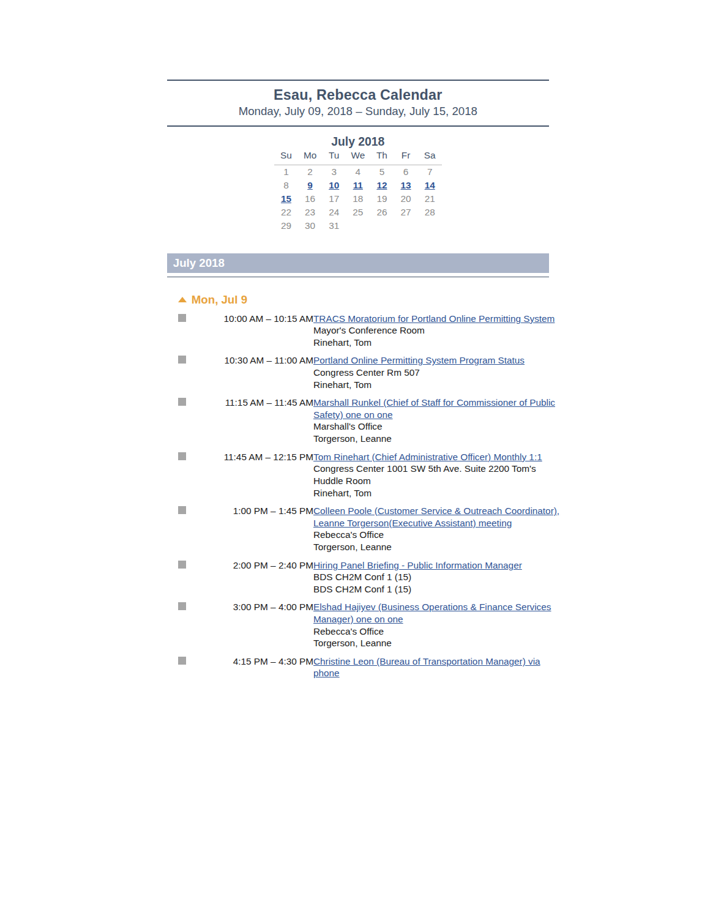Esau, Rebecca Calendar
Monday, July 09, 2018 – Sunday, July 15, 2018
July 2018
| Su | Mo | Tu | We | Th | Fr | Sa |
| --- | --- | --- | --- | --- | --- | --- |
| 1 | 2 | 3 | 4 | 5 | 6 | 7 |
| 8 | 9 | 10 | 11 | 12 | 13 | 14 |
| 15 | 16 | 17 | 18 | 19 | 20 | 21 |
| 22 | 23 | 24 | 25 | 26 | 27 | 28 |
| 29 | 30 | 31 | | | | |
July 2018
Mon, Jul 9
| | 10:00 AM – 10:15 AM | TRACS Moratorium for Portland Online Permitting System Mayor's Conference Room Rinehart, Tom |
| | 10:30 AM – 11:00 AM | Portland Online Permitting System Program Status Congress Center Rm 507 Rinehart, Tom |
| | 11:15 AM – 11:45 AM | Marshall Runkel (Chief of Staff for Commissioner of Public Safety) one on one Marshall's Office Torgerson, Leanne |
| | 11:45 AM – 12:15 PM | Tom Rinehart (Chief Administrative Officer) Monthly 1:1 Congress Center 1001 SW 5th Ave. Suite 2200 Tom's Huddle Room Rinehart, Tom |
| | 1:00 PM – 1:45 PM | Colleen Poole (Customer Service & Outreach Coordinator), Leanne Torgerson(Executive Assistant) meeting Rebecca's Office Torgerson, Leanne |
| | 2:00 PM – 2:40 PM | Hiring Panel Briefing - Public Information Manager BDS CH2M Conf 1 (15) BDS CH2M Conf 1 (15) |
| | 3:00 PM – 4:00 PM | Elshad Hajiyev (Business Operations & Finance Services Manager) one on one Rebecca's Office Torgerson, Leanne |
| | 4:15 PM – 4:30 PM | Christine Leon (Bureau of Transportation Manager) via phone |